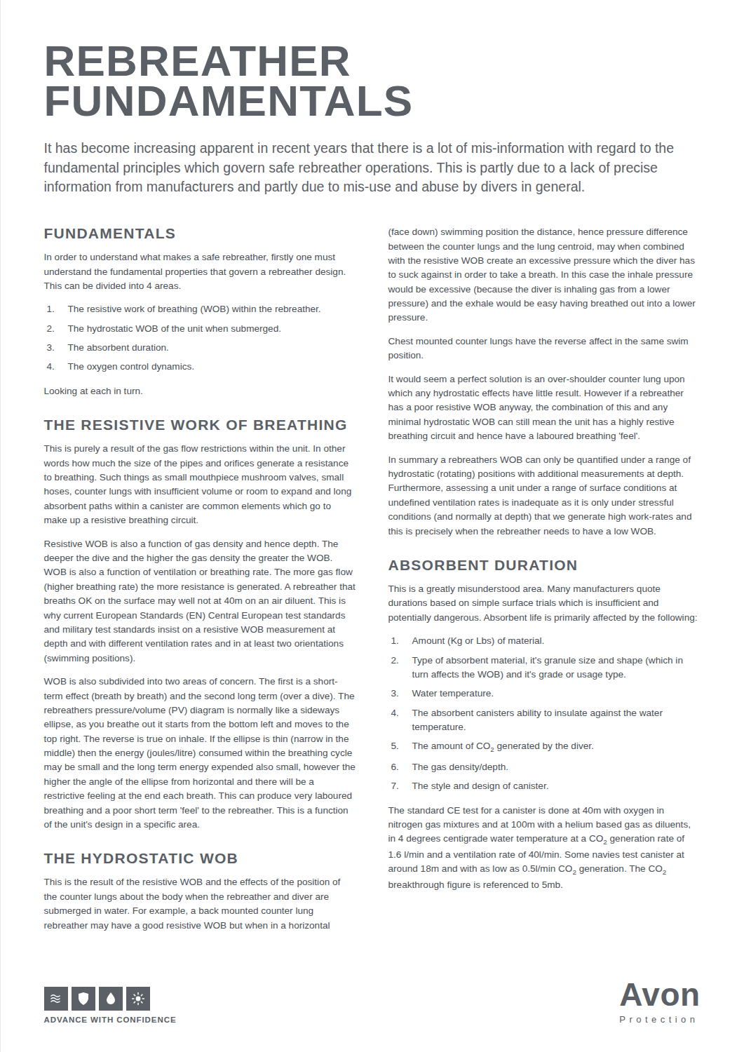Rebreather
Fundamentals
It has become increasing apparent in recent years that there is a lot of mis-information with regard to the fundamental principles which govern safe rebreather operations. This is partly due to a lack of precise information from manufacturers and partly due to mis-use and abuse by divers in general.
Fundamentals
In order to understand what makes a safe rebreather, firstly one must understand the fundamental properties that govern a rebreather design. This can be divided into 4 areas.
The resistive work of breathing (WOB) within the rebreather.
The hydrostatic WOB of the unit when submerged.
The absorbent duration.
The oxygen control dynamics.
Looking at each in turn.
The Resistive Work of Breathing
This is purely a result of the gas flow restrictions within the unit. In other words how much the size of the pipes and orifices generate a resistance to breathing. Such things as small mouthpiece mushroom valves, small hoses, counter lungs with insufficient volume or room to expand and long absorbent paths within a canister are common elements which go to make up a resistive breathing circuit.
Resistive WOB is also a function of gas density and hence depth. The deeper the dive and the higher the gas density the greater the WOB. WOB is also a function of ventilation or breathing rate. The more gas flow (higher breathing rate) the more resistance is generated. A rebreather that breaths OK on the surface may well not at 40m on an air diluent. This is why current European Standards (EN) Central European test standards and military test standards insist on a resistive WOB measurement at depth and with different ventilation rates and in at least two orientations (swimming positions).
WOB is also subdivided into two areas of concern. The first is a short-term effect (breath by breath) and the second long term (over a dive). The rebreathers pressure/volume (PV) diagram is normally like a sideways ellipse, as you breathe out it starts from the bottom left and moves to the top right. The reverse is true on inhale. If the ellipse is thin (narrow in the middle) then the energy (joules/litre) consumed within the breathing cycle may be small and the long term energy expended also small, however the higher the angle of the ellipse from horizontal and there will be a restrictive feeling at the end each breath. This can produce very laboured breathing and a poor short term 'feel' to the rebreather. This is a function of the unit's design in a specific area.
The Hydrostatic WOB
This is the result of the resistive WOB and the effects of the position of the counter lungs about the body when the rebreather and diver are submerged in water. For example, a back mounted counter lung rebreather may have a good resistive WOB but when in a horizontal
(face down) swimming position the distance, hence pressure difference between the counter lungs and the lung centroid, may when combined with the resistive WOB create an excessive pressure which the diver has to suck against in order to take a breath. In this case the inhale pressure would be excessive (because the diver is inhaling gas from a lower pressure) and the exhale would be easy having breathed out into a lower pressure.
Chest mounted counter lungs have the reverse affect in the same swim position.
It would seem a perfect solution is an over-shoulder counter lung upon which any hydrostatic effects have little result. However if a rebreather has a poor resistive WOB anyway, the combination of this and any minimal hydrostatic WOB can still mean the unit has a highly restive breathing circuit and hence have a laboured breathing 'feel'.
In summary a rebreathers WOB can only be quantified under a range of hydrostatic (rotating) positions with additional measurements at depth. Furthermore, assessing a unit under a range of surface conditions at undefined ventilation rates is inadequate as it is only under stressful conditions (and normally at depth) that we generate high work-rates and this is precisely when the rebreather needs to have a low WOB.
Absorbent Duration
This is a greatly misunderstood area. Many manufacturers quote durations based on simple surface trials which is insufficient and potentially dangerous. Absorbent life is primarily affected by the following:
Amount (Kg or Lbs) of material.
Type of absorbent material, it's granule size and shape (which in turn affects the WOB) and it's grade or usage type.
Water temperature.
The absorbent canisters ability to insulate against the water temperature.
The amount of CO2 generated by the diver.
The gas density/depth.
The style and design of canister.
The standard CE test for a canister is done at 40m with oxygen in nitrogen gas mixtures and at 100m with a helium based gas as diluents, in 4 degrees centigrade water temperature at a CO2 generation rate of 1.6 l/min and a ventilation rate of 40l/min. Some navies test canister at around 18m and with as low as 0.5l/min CO2 generation. The CO2 breakthrough figure is referenced to 5mb.
Advance with confidence
Avon Protection